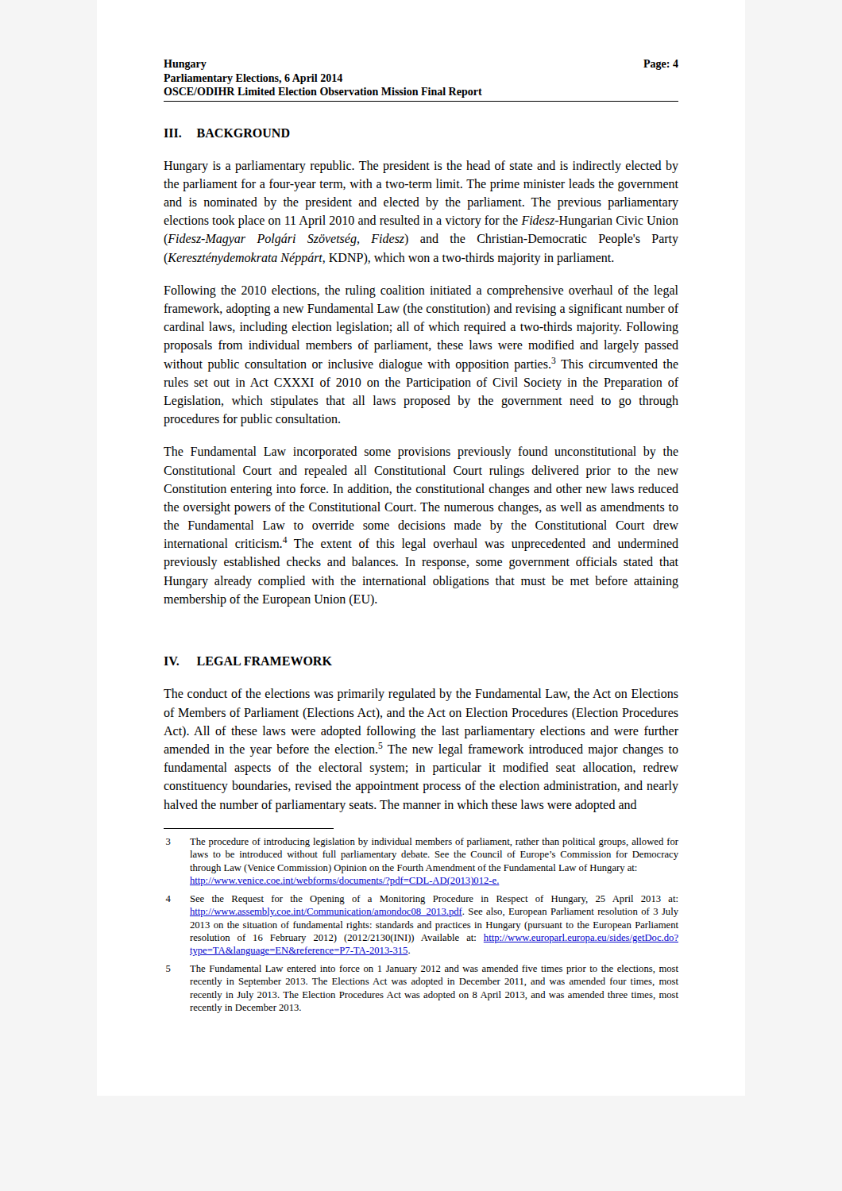Hungary
Parliamentary Elections, 6 April 2014
OSCE/ODIHR Limited Election Observation Mission Final Report
Page: 4
III. BACKGROUND
Hungary is a parliamentary republic. The president is the head of state and is indirectly elected by the parliament for a four-year term, with a two-term limit. The prime minister leads the government and is nominated by the president and elected by the parliament. The previous parliamentary elections took place on 11 April 2010 and resulted in a victory for the Fidesz-Hungarian Civic Union (Fidesz-Magyar Polgári Szövetség, Fidesz) and the Christian-Democratic People's Party (Kereszténydemokrata Néppárt, KDNP), which won a two-thirds majority in parliament.
Following the 2010 elections, the ruling coalition initiated a comprehensive overhaul of the legal framework, adopting a new Fundamental Law (the constitution) and revising a significant number of cardinal laws, including election legislation; all of which required a two-thirds majority. Following proposals from individual members of parliament, these laws were modified and largely passed without public consultation or inclusive dialogue with opposition parties.3 This circumvented the rules set out in Act CXXXI of 2010 on the Participation of Civil Society in the Preparation of Legislation, which stipulates that all laws proposed by the government need to go through procedures for public consultation.
The Fundamental Law incorporated some provisions previously found unconstitutional by the Constitutional Court and repealed all Constitutional Court rulings delivered prior to the new Constitution entering into force. In addition, the constitutional changes and other new laws reduced the oversight powers of the Constitutional Court. The numerous changes, as well as amendments to the Fundamental Law to override some decisions made by the Constitutional Court drew international criticism.4 The extent of this legal overhaul was unprecedented and undermined previously established checks and balances. In response, some government officials stated that Hungary already complied with the international obligations that must be met before attaining membership of the European Union (EU).
IV. LEGAL FRAMEWORK
The conduct of the elections was primarily regulated by the Fundamental Law, the Act on Elections of Members of Parliament (Elections Act), and the Act on Election Procedures (Election Procedures Act). All of these laws were adopted following the last parliamentary elections and were further amended in the year before the election.5 The new legal framework introduced major changes to fundamental aspects of the electoral system; in particular it modified seat allocation, redrew constituency boundaries, revised the appointment process of the election administration, and nearly halved the number of parliamentary seats. The manner in which these laws were adopted and
3
The procedure of introducing legislation by individual members of parliament, rather than political groups, allowed for laws to be introduced without full parliamentary debate. See the Council of Europe’s Commission for Democracy through Law (Venice Commission) Opinion on the Fourth Amendment of the Fundamental Law of Hungary at:
http://www.venice.coe.int/webforms/documents/?pdf=CDL-AD(2013)012-e.
4
See the Request for the Opening of a Monitoring Procedure in Respect of Hungary, 25 April 2013 at: http://www.assembly.coe.int/Communication/amondoc08_2013.pdf. See also, European Parliament resolution of 3 July 2013 on the situation of fundamental rights: standards and practices in Hungary (pursuant to the European Parliament resolution of 16 February 2012) (2012/2130(INI)) Available at: http://www.europarl.europa.eu/sides/getDoc.do?type=TA&language=EN&reference=P7-TA-2013-315.
5
The Fundamental Law entered into force on 1 January 2012 and was amended five times prior to the elections, most recently in September 2013. The Elections Act was adopted in December 2011, and was amended four times, most recently in July 2013. The Election Procedures Act was adopted on 8 April 2013, and was amended three times, most recently in December 2013.